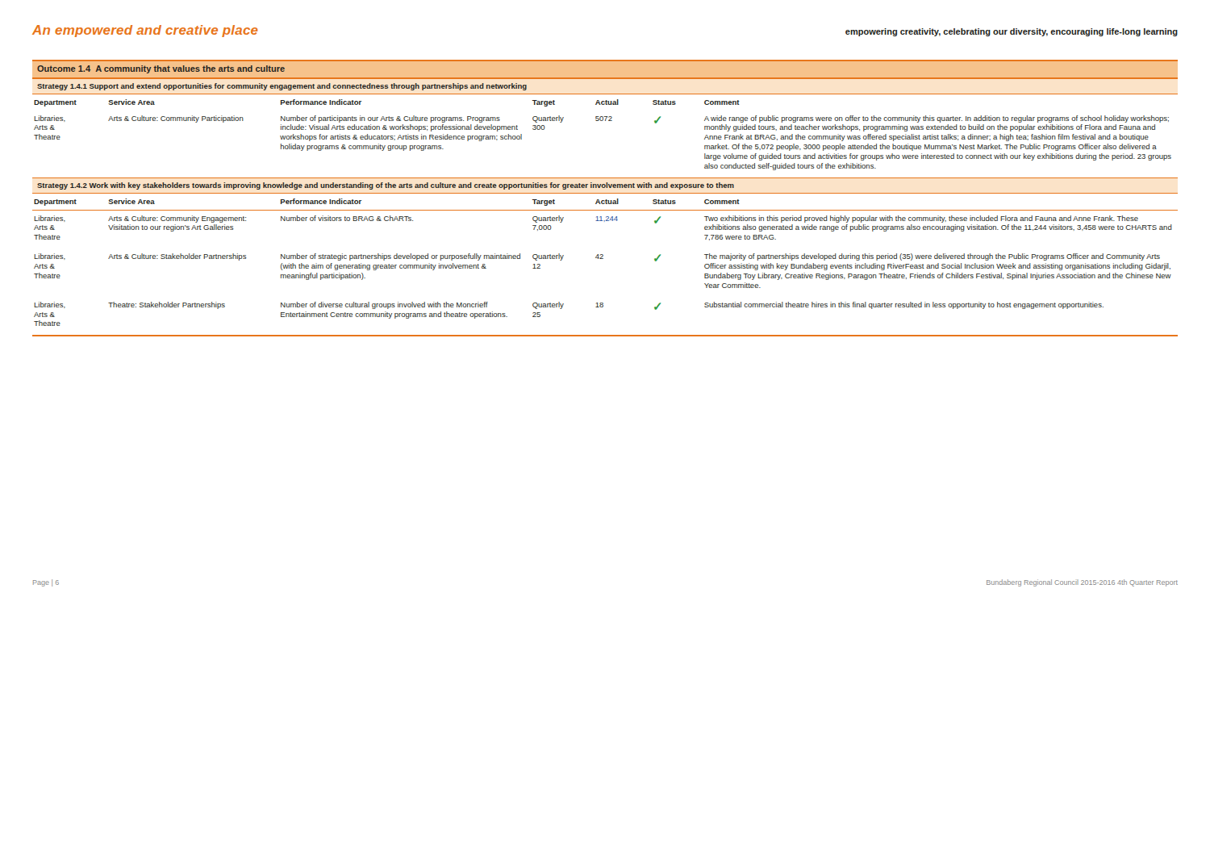An empowered and creative place
empowering creativity, celebrating our diversity, encouraging life-long learning
| Outcome 1.4 A community that values the arts and culture |
| Strategy 1.4.1 Support and extend opportunities for community engagement and connectedness through partnerships and networking |
| Department | Service Area | Performance Indicator | Target | Actual | Status | Comment |
| Libraries, Arts & Theatre | Arts & Culture: Community Participation | Number of participants in our Arts & Culture programs. Programs include: Visual Arts education & workshops; professional development workshops for artists & educators; Artists in Residence program; school holiday programs & community group programs. | Quarterly 300 | 5072 | ✓ | A wide range of public programs were on offer to the community this quarter. In addition to regular programs of school holiday workshops; monthly guided tours, and teacher workshops, programming was extended to build on the popular exhibitions of Flora and Fauna and Anne Frank at BRAG, and the community was offered specialist artist talks; a dinner; a high tea; fashion film festival and a boutique market. Of the 5,072 people, 3000 people attended the boutique Mumma’s Nest Market. The Public Programs Officer also delivered a large volume of guided tours and activities for groups who were interested to connect with our key exhibitions during the period. 23 groups also conducted self-guided tours of the exhibitions. |
| Strategy 1.4.2 Work with key stakeholders towards improving knowledge and understanding of the arts and culture and create opportunities for greater involvement with and exposure to them |
| Department | Service Area | Performance Indicator | Target | Actual | Status | Comment |
| Libraries, Arts & Theatre | Arts & Culture: Community Engagement: Visitation to our region's Art Galleries | Number of visitors to BRAG & ChARTs. | Quarterly 7,000 | 11,244 | ✓ | Two exhibitions in this period proved highly popular with the community, these included Flora and Fauna and Anne Frank. These exhibitions also generated a wide range of public programs also encouraging visitation. Of the 11,244 visitors, 3,458 were to CHARTS and 7,786 were to BRAG. |
| Libraries, Arts & Theatre | Arts & Culture: Stakeholder Partnerships | Number of strategic partnerships developed or purposefully maintained (with the aim of generating greater community involvement & meaningful participation). | Quarterly 12 | 42 | ✓ | The majority of partnerships developed during this period (35) were delivered through the Public Programs Officer and Community Arts Officer assisting with key Bundaberg events including RiverFeast and Social Inclusion Week and assisting organisations including Gidarjil, Bundaberg Toy Library, Creative Regions, Paragon Theatre, Friends of Childers Festival, Spinal Injuries Association and the Chinese New Year Committee. |
| Libraries, Arts & Theatre | Theatre: Stakeholder Partnerships | Number of diverse cultural groups involved with the Moncrieff Entertainment Centre community programs and theatre operations. | Quarterly 25 | 18 | ✓ | Substantial commercial theatre hires in this final quarter resulted in less opportunity to host engagement opportunities. |
Page | 6
Bundaberg Regional Council 2015-2016 4th Quarter Report